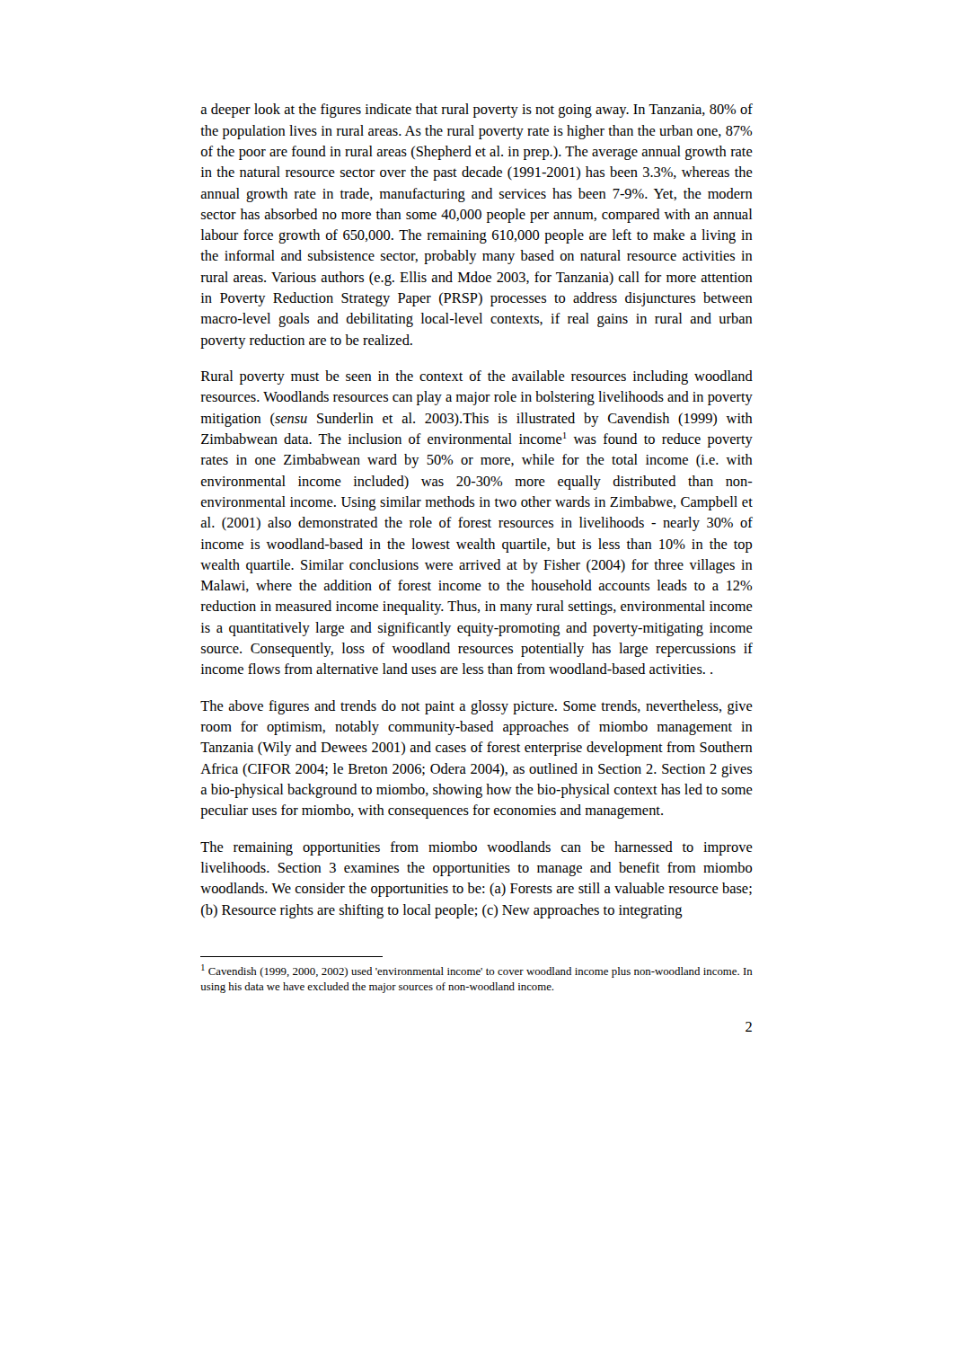a deeper look at the figures indicate that rural poverty is not going away. In Tanzania, 80% of the population lives in rural areas. As the rural poverty rate is higher than the urban one, 87% of the poor are found in rural areas (Shepherd et al. in prep.). The average annual growth rate in the natural resource sector over the past decade (1991-2001) has been 3.3%, whereas the annual growth rate in trade, manufacturing and services has been 7-9%. Yet, the modern sector has absorbed no more than some 40,000 people per annum, compared with an annual labour force growth of 650,000. The remaining 610,000 people are left to make a living in the informal and subsistence sector, probably many based on natural resource activities in rural areas. Various authors (e.g. Ellis and Mdoe 2003, for Tanzania) call for more attention in Poverty Reduction Strategy Paper (PRSP) processes to address disjunctures between macro-level goals and debilitating local-level contexts, if real gains in rural and urban poverty reduction are to be realized.
Rural poverty must be seen in the context of the available resources including woodland resources. Woodlands resources can play a major role in bolstering livelihoods and in poverty mitigation (sensu Sunderlin et al. 2003).This is illustrated by Cavendish (1999) with Zimbabwean data. The inclusion of environmental income1 was found to reduce poverty rates in one Zimbabwean ward by 50% or more, while for the total income (i.e. with environmental income included) was 20-30% more equally distributed than non-environmental income. Using similar methods in two other wards in Zimbabwe, Campbell et al. (2001) also demonstrated the role of forest resources in livelihoods - nearly 30% of income is woodland-based in the lowest wealth quartile, but is less than 10% in the top wealth quartile. Similar conclusions were arrived at by Fisher (2004) for three villages in Malawi, where the addition of forest income to the household accounts leads to a 12% reduction in measured income inequality. Thus, in many rural settings, environmental income is a quantitatively large and significantly equity-promoting and poverty-mitigating income source. Consequently, loss of woodland resources potentially has large repercussions if income flows from alternative land uses are less than from woodland-based activities. .
The above figures and trends do not paint a glossy picture. Some trends, nevertheless, give room for optimism, notably community-based approaches of miombo management in Tanzania (Wily and Dewees 2001) and cases of forest enterprise development from Southern Africa (CIFOR 2004; le Breton 2006; Odera 2004), as outlined in Section 2. Section 2 gives a bio-physical background to miombo, showing how the bio-physical context has led to some peculiar uses for miombo, with consequences for economies and management.
The remaining opportunities from miombo woodlands can be harnessed to improve livelihoods. Section 3 examines the opportunities to manage and benefit from miombo woodlands. We consider the opportunities to be: (a) Forests are still a valuable resource base; (b) Resource rights are shifting to local people; (c) New approaches to integrating
1 Cavendish (1999, 2000, 2002) used 'environmental income' to cover woodland income plus non-woodland income. In using his data we have excluded the major sources of non-woodland income.
2